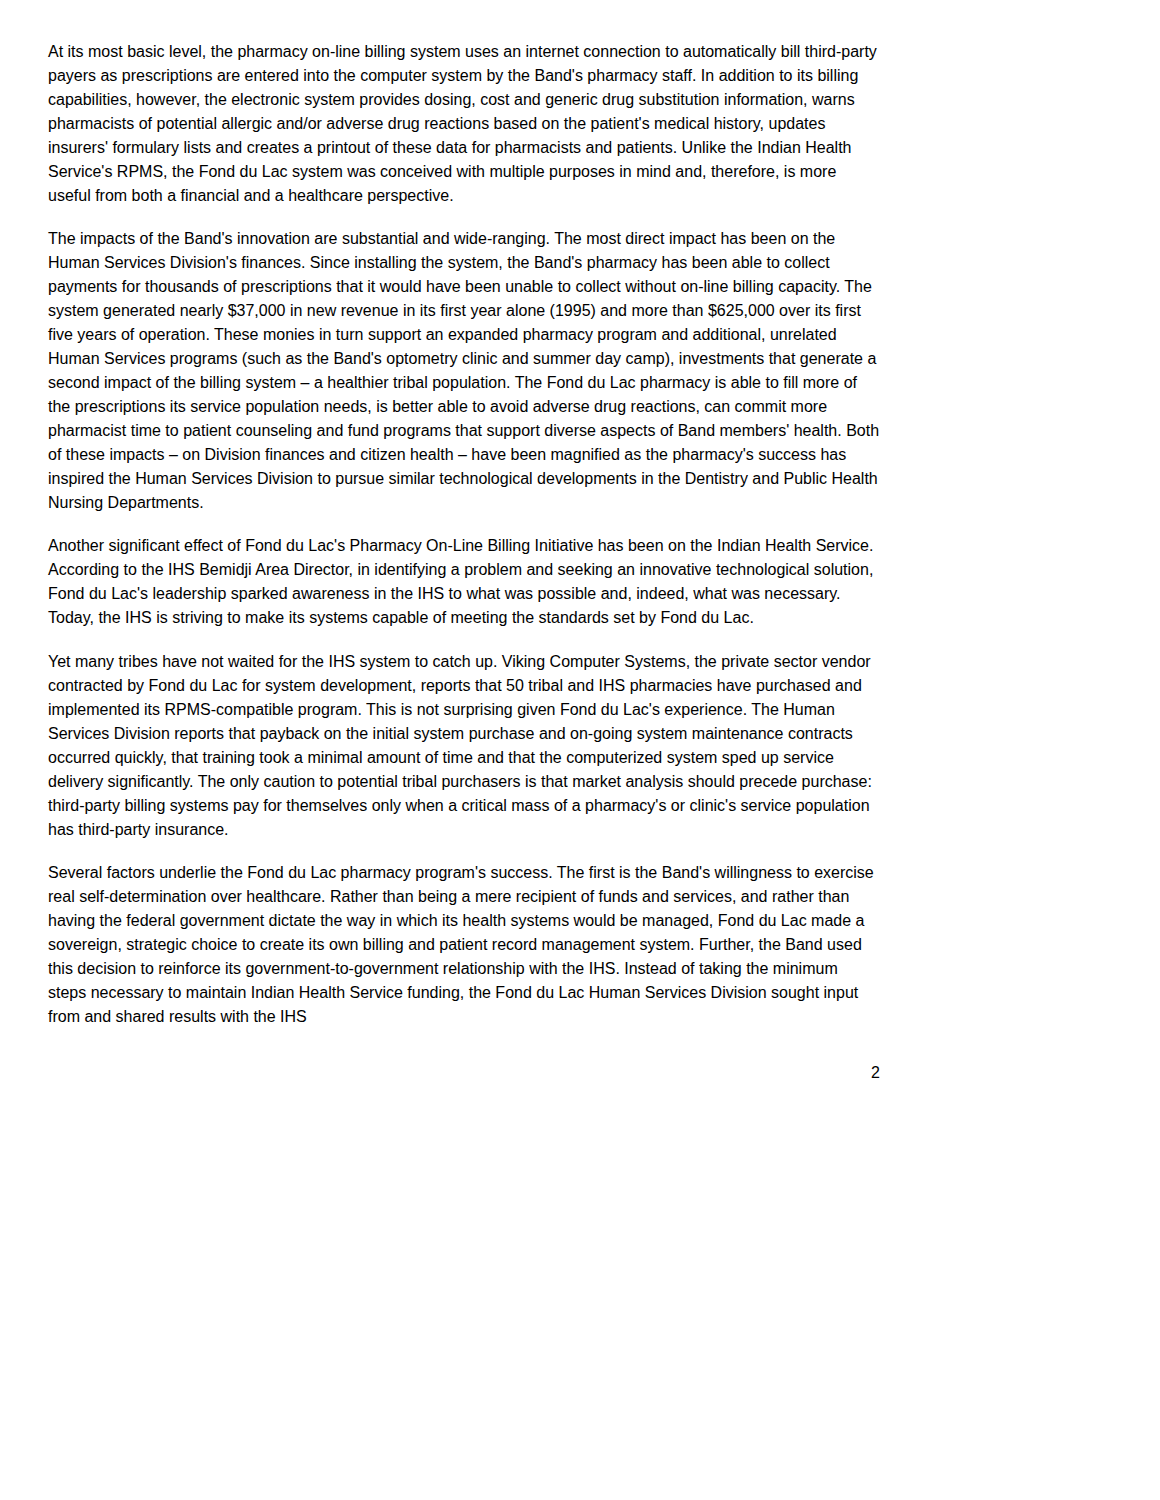At its most basic level, the pharmacy on-line billing system uses an internet connection to automatically bill third-party payers as prescriptions are entered into the computer system by the Band's pharmacy staff. In addition to its billing capabilities, however, the electronic system provides dosing, cost and generic drug substitution information, warns pharmacists of potential allergic and/or adverse drug reactions based on the patient's medical history, updates insurers' formulary lists and creates a printout of these data for pharmacists and patients. Unlike the Indian Health Service's RPMS, the Fond du Lac system was conceived with multiple purposes in mind and, therefore, is more useful from both a financial and a healthcare perspective.
The impacts of the Band's innovation are substantial and wide-ranging. The most direct impact has been on the Human Services Division's finances. Since installing the system, the Band's pharmacy has been able to collect payments for thousands of prescriptions that it would have been unable to collect without on-line billing capacity. The system generated nearly $37,000 in new revenue in its first year alone (1995) and more than $625,000 over its first five years of operation. These monies in turn support an expanded pharmacy program and additional, unrelated Human Services programs (such as the Band's optometry clinic and summer day camp), investments that generate a second impact of the billing system – a healthier tribal population. The Fond du Lac pharmacy is able to fill more of the prescriptions its service population needs, is better able to avoid adverse drug reactions, can commit more pharmacist time to patient counseling and fund programs that support diverse aspects of Band members' health. Both of these impacts – on Division finances and citizen health – have been magnified as the pharmacy's success has inspired the Human Services Division to pursue similar technological developments in the Dentistry and Public Health Nursing Departments.
Another significant effect of Fond du Lac's Pharmacy On-Line Billing Initiative has been on the Indian Health Service. According to the IHS Bemidji Area Director, in identifying a problem and seeking an innovative technological solution, Fond du Lac's leadership sparked awareness in the IHS to what was possible and, indeed, what was necessary. Today, the IHS is striving to make its systems capable of meeting the standards set by Fond du Lac.
Yet many tribes have not waited for the IHS system to catch up. Viking Computer Systems, the private sector vendor contracted by Fond du Lac for system development, reports that 50 tribal and IHS pharmacies have purchased and implemented its RPMS-compatible program. This is not surprising given Fond du Lac's experience. The Human Services Division reports that payback on the initial system purchase and on-going system maintenance contracts occurred quickly, that training took a minimal amount of time and that the computerized system sped up service delivery significantly. The only caution to potential tribal purchasers is that market analysis should precede purchase: third-party billing systems pay for themselves only when a critical mass of a pharmacy's or clinic's service population has third-party insurance.
Several factors underlie the Fond du Lac pharmacy program's success. The first is the Band's willingness to exercise real self-determination over healthcare. Rather than being a mere recipient of funds and services, and rather than having the federal government dictate the way in which its health systems would be managed, Fond du Lac made a sovereign, strategic choice to create its own billing and patient record management system. Further, the Band used this decision to reinforce its government-to-government relationship with the IHS. Instead of taking the minimum steps necessary to maintain Indian Health Service funding, the Fond du Lac Human Services Division sought input from and shared results with the IHS
2